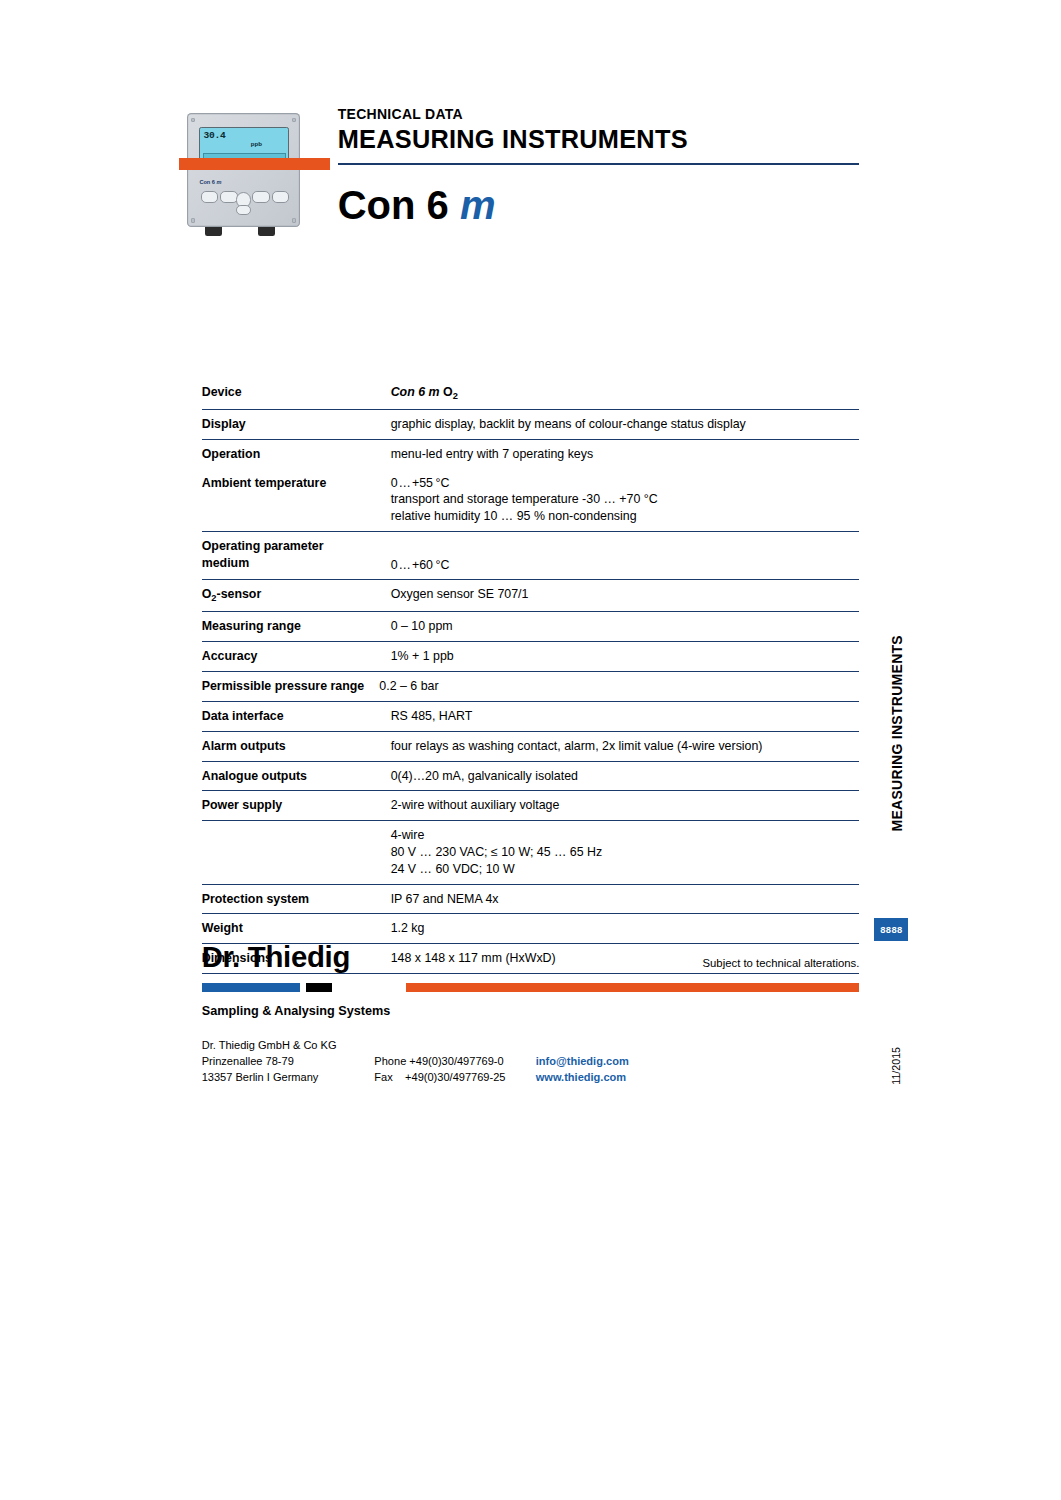30.4 ppb
Dr. Thiedig
Con 6 m
TECHNICAL DATA
MEASURING INSTRUMENTS
Con 6 m
| Device | Con 6 m O 2 |
| Display | graphic display, backlit by means of colour-change status display |
| Operation | menu-led entry with 7 operating keys |
| Ambient temperature | 0 … +55 °C transport and storage temperature -30 … +70 °C relative humidity 10 … 95 % non-condensing |
| Operating parameter medium | 0 … +60 °C |
| O 2 -sensor | Oxygen sensor SE 707/1 |
| Measuring range | 0 – 10 ppm |
| Accuracy | 1% + 1 ppb |
| Permissible pressure range | 0.2 – 6 bar |
| Data interface | RS 485, HART |
| Alarm outputs | four relays as washing contact, alarm, 2x limit value (4-wire version) |
| Analogue outputs | 0(4)…20 mA, galvanically isolated |
| Power supply | 2-wire without auxiliary voltage |
| | 4-wire 80 V … 230 VAC; ≤ 10 W; 45 … 65 Hz 24 V … 60 VDC; 10 W |
| Protection system | IP 67 and NEMA 4x |
| Weight | 1.2 kg |
| Dimensions | 148 x 148 x 117 mm (HxWxD) |
MEASURING INSTRUMENTS
8888
Dr. Thiedig
Subject to technical alterations.
Sampling & Analysing Systems
Dr. Thiedig GmbH & Co KG
Prinzenallee 78-79
13357 Berlin I Germany
Phone +49(0)30/497769-0
Fax +49(0)30/497769-25
info@thiedig.com
www.thiedig.com
11/2015